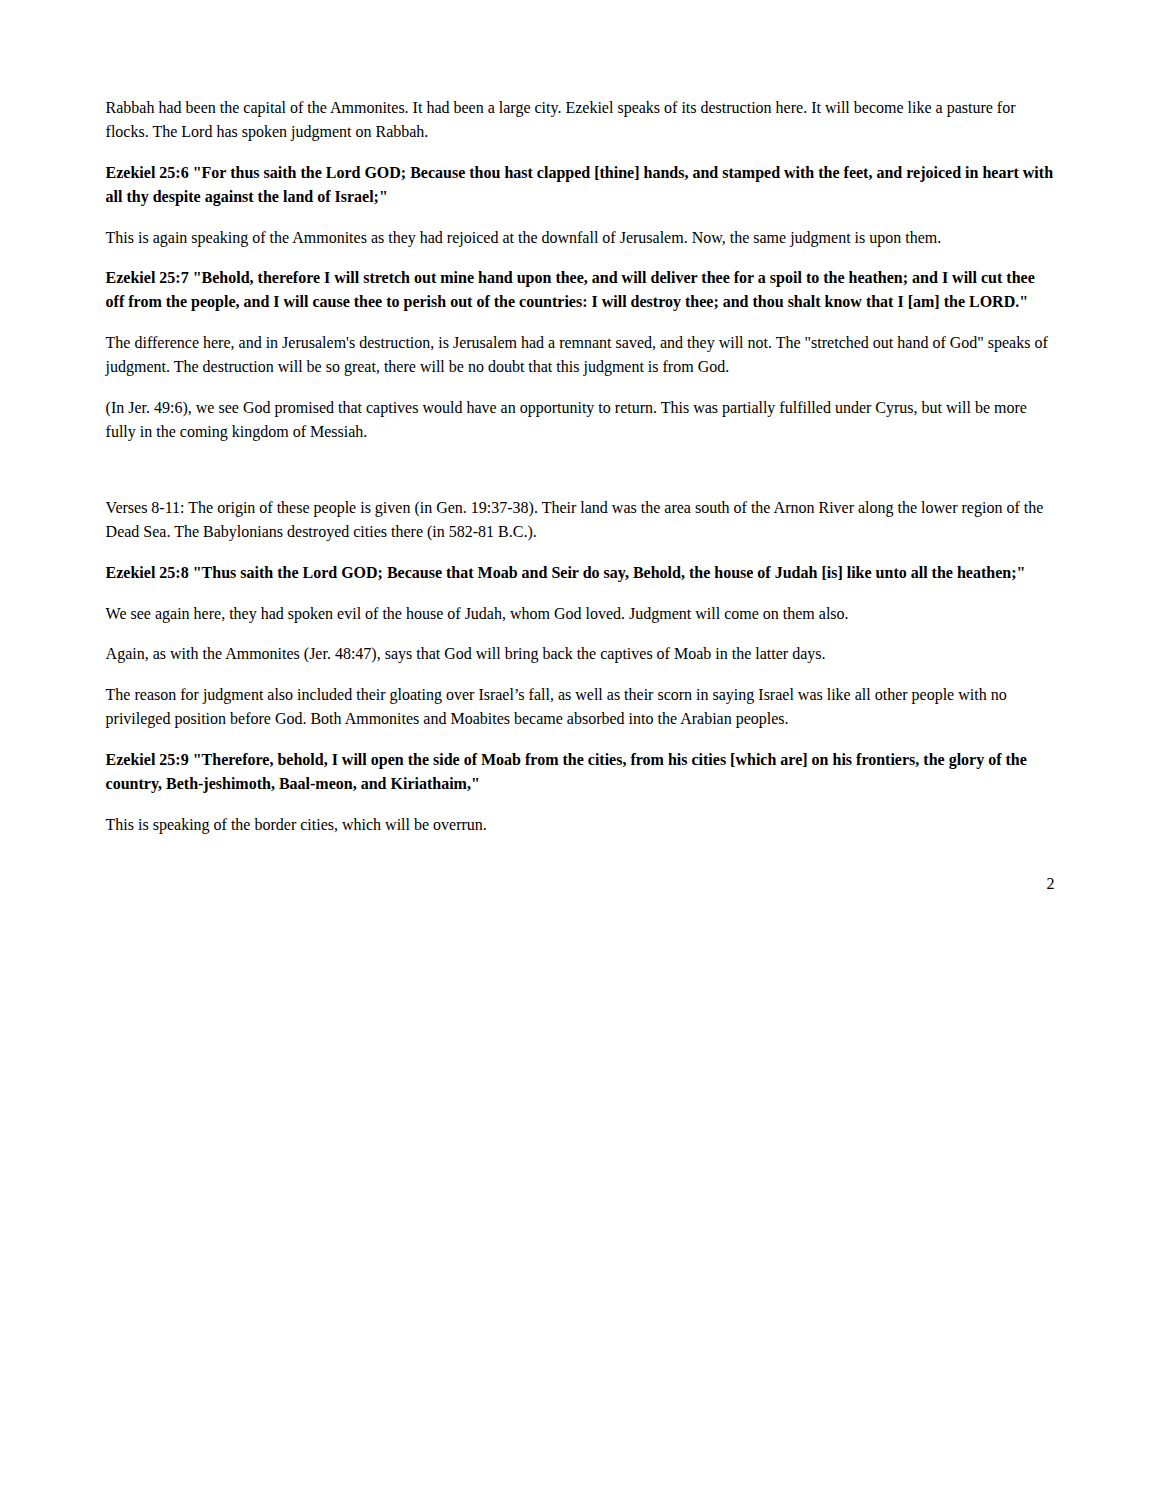Rabbah had been the capital of the Ammonites. It had been a large city. Ezekiel speaks of its destruction here. It will become like a pasture for flocks. The Lord has spoken judgment on Rabbah.
Ezekiel 25:6 "For thus saith the Lord GOD; Because thou hast clapped [thine] hands, and stamped with the feet, and rejoiced in heart with all thy despite against the land of Israel;"
This is again speaking of the Ammonites as they had rejoiced at the downfall of Jerusalem. Now, the same judgment is upon them.
Ezekiel 25:7 "Behold, therefore I will stretch out mine hand upon thee, and will deliver thee for a spoil to the heathen; and I will cut thee off from the people, and I will cause thee to perish out of the countries: I will destroy thee; and thou shalt know that I [am] the LORD."
The difference here, and in Jerusalem's destruction, is Jerusalem had a remnant saved, and they will not. The "stretched out hand of God" speaks of judgment. The destruction will be so great, there will be no doubt that this judgment is from God.
(In Jer. 49:6), we see God promised that captives would have an opportunity to return. This was partially fulfilled under Cyrus, but will be more fully in the coming kingdom of Messiah.
Verses 8-11: The origin of these people is given (in Gen. 19:37-38). Their land was the area south of the Arnon River along the lower region of the Dead Sea. The Babylonians destroyed cities there (in 582-81 B.C.).
Ezekiel 25:8 "Thus saith the Lord GOD; Because that Moab and Seir do say, Behold, the house of Judah [is] like unto all the heathen;"
We see again here, they had spoken evil of the house of Judah, whom God loved. Judgment will come on them also.
Again, as with the Ammonites (Jer. 48:47), says that God will bring back the captives of Moab in the latter days.
The reason for judgment also included their gloating over Israel’s fall, as well as their scorn in saying Israel was like all other people with no privileged position before God. Both Ammonites and Moabites became absorbed into the Arabian peoples.
Ezekiel 25:9 "Therefore, behold, I will open the side of Moab from the cities, from his cities [which are] on his frontiers, the glory of the country, Beth-jeshimoth, Baal-meon, and Kiriathaim,"
This is speaking of the border cities, which will be overrun.
2